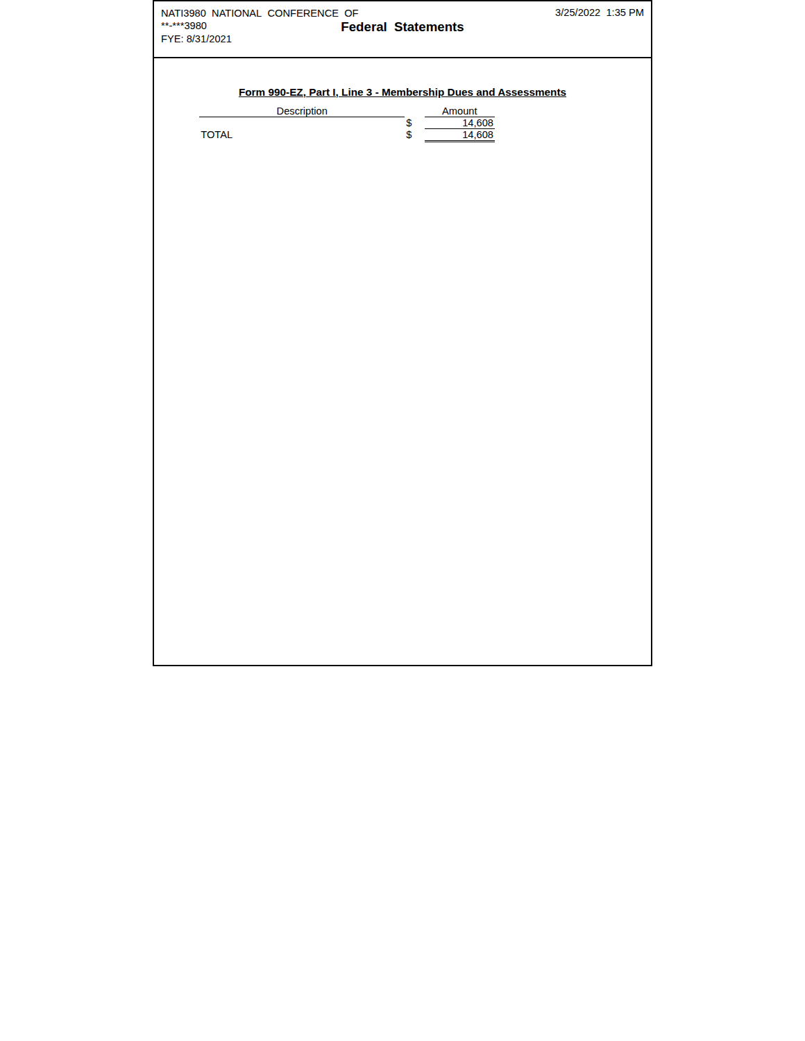NATI3980 NATIONAL CONFERENCE OF
**-***3980
FYE: 8/31/2021
Federal Statements
3/25/2022 1:35 PM
Form 990-EZ, Part I, Line 3 - Membership Dues and Assessments
| Description | | Amount | |
| | $ | 14,608 | |
| TOTAL | $ | 14,608 | |